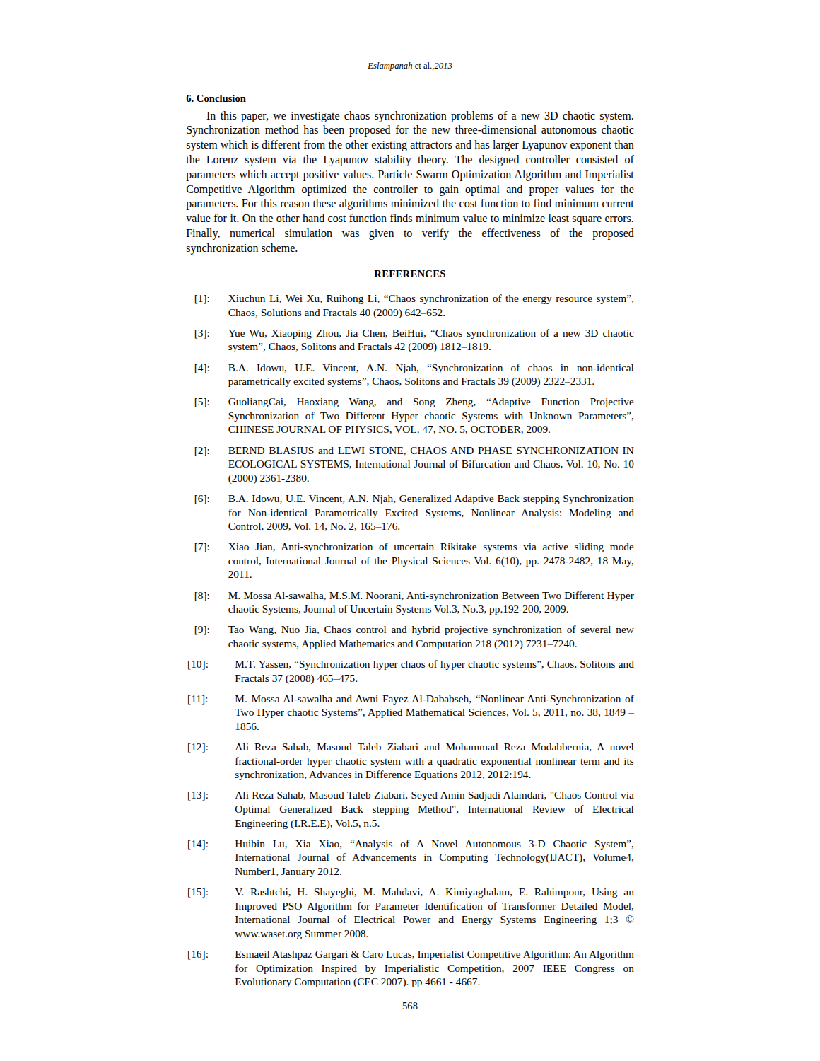Eslampanah et al.,2013
6. Conclusion
In this paper, we investigate chaos synchronization problems of a new 3D chaotic system. Synchronization method has been proposed for the new three-dimensional autonomous chaotic system which is different from the other existing attractors and has larger Lyapunov exponent than the Lorenz system via the Lyapunov stability theory. The designed controller consisted of parameters which accept positive values. Particle Swarm Optimization Algorithm and Imperialist Competitive Algorithm optimized the controller to gain optimal and proper values for the parameters. For this reason these algorithms minimized the cost function to find minimum current value for it. On the other hand cost function finds minimum value to minimize least square errors. Finally, numerical simulation was given to verify the effectiveness of the proposed synchronization scheme.
REFERENCES
[1]: Xiuchun Li, Wei Xu, Ruihong Li, “Chaos synchronization of the energy resource system”, Chaos, Solutions and Fractals 40 (2009) 642–652.
[3]: Yue Wu, Xiaoping Zhou, Jia Chen, BeiHui, “Chaos synchronization of a new 3D chaotic system”, Chaos, Solitons and Fractals 42 (2009) 1812–1819.
[4]: B.A. Idowu, U.E. Vincent, A.N. Njah, “Synchronization of chaos in non-identical parametrically excited systems”, Chaos, Solitons and Fractals 39 (2009) 2322–2331.
[5]: GuoliangCai, Haoxiang Wang, and Song Zheng, “Adaptive Function Projective Synchronization of Two Different Hyper chaotic Systems with Unknown Parameters”, CHINESE JOURNAL OF PHYSICS, VOL. 47, NO. 5, OCTOBER, 2009.
[2]: BERND BLASIUS and LEWI STONE, CHAOS AND PHASE SYNCHRONIZATION IN ECOLOGICAL SYSTEMS, International Journal of Bifurcation and Chaos, Vol. 10, No. 10 (2000) 2361-2380.
[6]: B.A. Idowu, U.E. Vincent, A.N. Njah, Generalized Adaptive Back stepping Synchronization for Non-identical Parametrically Excited Systems, Nonlinear Analysis: Modeling and Control, 2009, Vol. 14, No. 2, 165–176.
[7]: Xiao Jian, Anti-synchronization of uncertain Rikitake systems via active sliding mode control, International Journal of the Physical Sciences Vol. 6(10), pp. 2478-2482, 18 May, 2011.
[8]: M. Mossa Al-sawalha, M.S.M. Noorani, Anti-synchronization Between Two Different Hyper chaotic Systems, Journal of Uncertain Systems Vol.3, No.3, pp.192-200, 2009.
[9]: Tao Wang, Nuo Jia, Chaos control and hybrid projective synchronization of several new chaotic systems, Applied Mathematics and Computation 218 (2012) 7231–7240.
[10]: M.T. Yassen, “Synchronization hyper chaos of hyper chaotic systems”, Chaos, Solitons and Fractals 37 (2008) 465–475.
[11]: M. Mossa Al-sawalha and Awni Fayez Al-Dababseh, “Nonlinear Anti-Synchronization of Two Hyper chaotic Systems”, Applied Mathematical Sciences, Vol. 5, 2011, no. 38, 1849 – 1856.
[12]: Ali Reza Sahab, Masoud Taleb Ziabari and Mohammad Reza Modabbernia, A novel fractional-order hyper chaotic system with a quadratic exponential nonlinear term and its synchronization, Advances in Difference Equations 2012, 2012:194.
[13]: Ali Reza Sahab, Masoud Taleb Ziabari, Seyed Amin Sadjadi Alamdari, "Chaos Control via Optimal Generalized Back stepping Method", International Review of Electrical Engineering (I.R.E.E), Vol.5, n.5.
[14]: Huibin Lu, Xia Xiao, “Analysis of A Novel Autonomous 3-D Chaotic System”, International Journal of Advancements in Computing Technology(IJACT), Volume4, Number1, January 2012.
[15]: V. Rashtchi, H. Shayeghi, M. Mahdavi, A. Kimiyaghalam, E. Rahimpour, Using an Improved PSO Algorithm for Parameter Identification of Transformer Detailed Model, International Journal of Electrical Power and Energy Systems Engineering 1;3 © www.waset.org Summer 2008.
[16]: Esmaeil Atashpaz Gargari & Caro Lucas, Imperialist Competitive Algorithm: An Algorithm for Optimization Inspired by Imperialistic Competition, 2007 IEEE Congress on Evolutionary Computation (CEC 2007). pp 4661 - 4667.
568